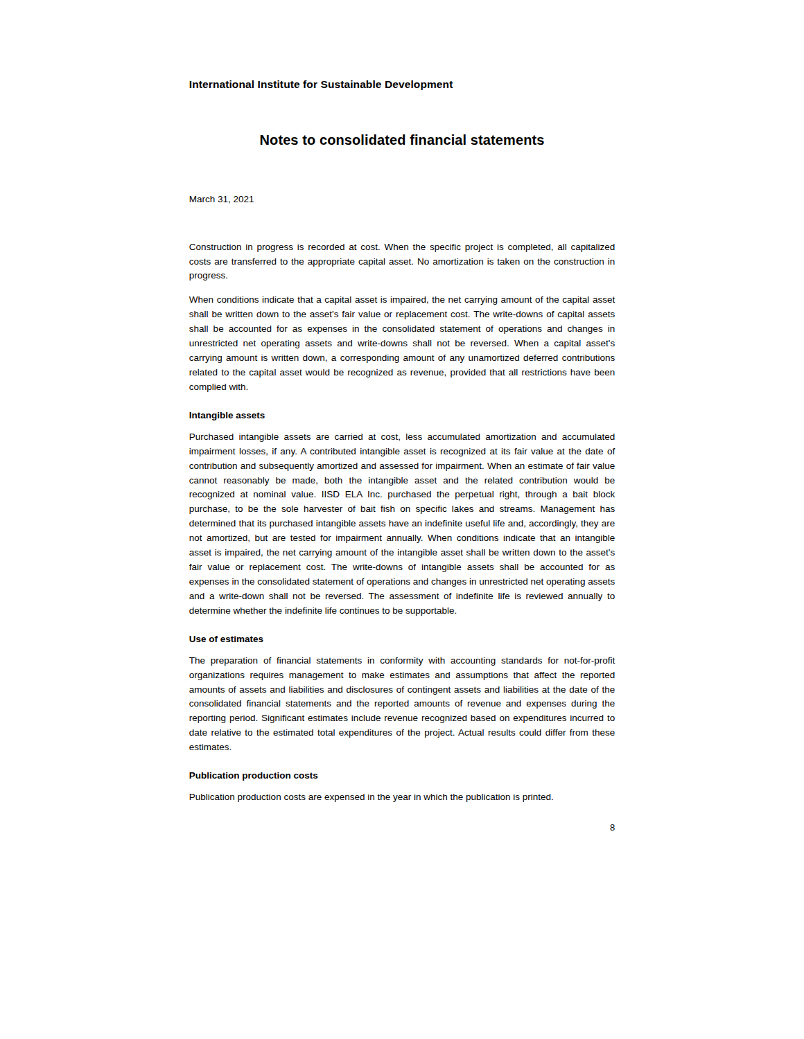International Institute for Sustainable Development
Notes to consolidated financial statements
March 31, 2021
Construction in progress is recorded at cost. When the specific project is completed, all capitalized costs are transferred to the appropriate capital asset. No amortization is taken on the construction in progress.
When conditions indicate that a capital asset is impaired, the net carrying amount of the capital asset shall be written down to the asset's fair value or replacement cost. The write-downs of capital assets shall be accounted for as expenses in the consolidated statement of operations and changes in unrestricted net operating assets and write-downs shall not be reversed. When a capital asset's carrying amount is written down, a corresponding amount of any unamortized deferred contributions related to the capital asset would be recognized as revenue, provided that all restrictions have been complied with.
Intangible assets
Purchased intangible assets are carried at cost, less accumulated amortization and accumulated impairment losses, if any. A contributed intangible asset is recognized at its fair value at the date of contribution and subsequently amortized and assessed for impairment. When an estimate of fair value cannot reasonably be made, both the intangible asset and the related contribution would be recognized at nominal value. IISD ELA Inc. purchased the perpetual right, through a bait block purchase, to be the sole harvester of bait fish on specific lakes and streams. Management has determined that its purchased intangible assets have an indefinite useful life and, accordingly, they are not amortized, but are tested for impairment annually. When conditions indicate that an intangible asset is impaired, the net carrying amount of the intangible asset shall be written down to the asset's fair value or replacement cost. The write-downs of intangible assets shall be accounted for as expenses in the consolidated statement of operations and changes in unrestricted net operating assets and a write-down shall not be reversed. The assessment of indefinite life is reviewed annually to determine whether the indefinite life continues to be supportable.
Use of estimates
The preparation of financial statements in conformity with accounting standards for not-for-profit organizations requires management to make estimates and assumptions that affect the reported amounts of assets and liabilities and disclosures of contingent assets and liabilities at the date of the consolidated financial statements and the reported amounts of revenue and expenses during the reporting period. Significant estimates include revenue recognized based on expenditures incurred to date relative to the estimated total expenditures of the project. Actual results could differ from these estimates.
Publication production costs
Publication production costs are expensed in the year in which the publication is printed.
8